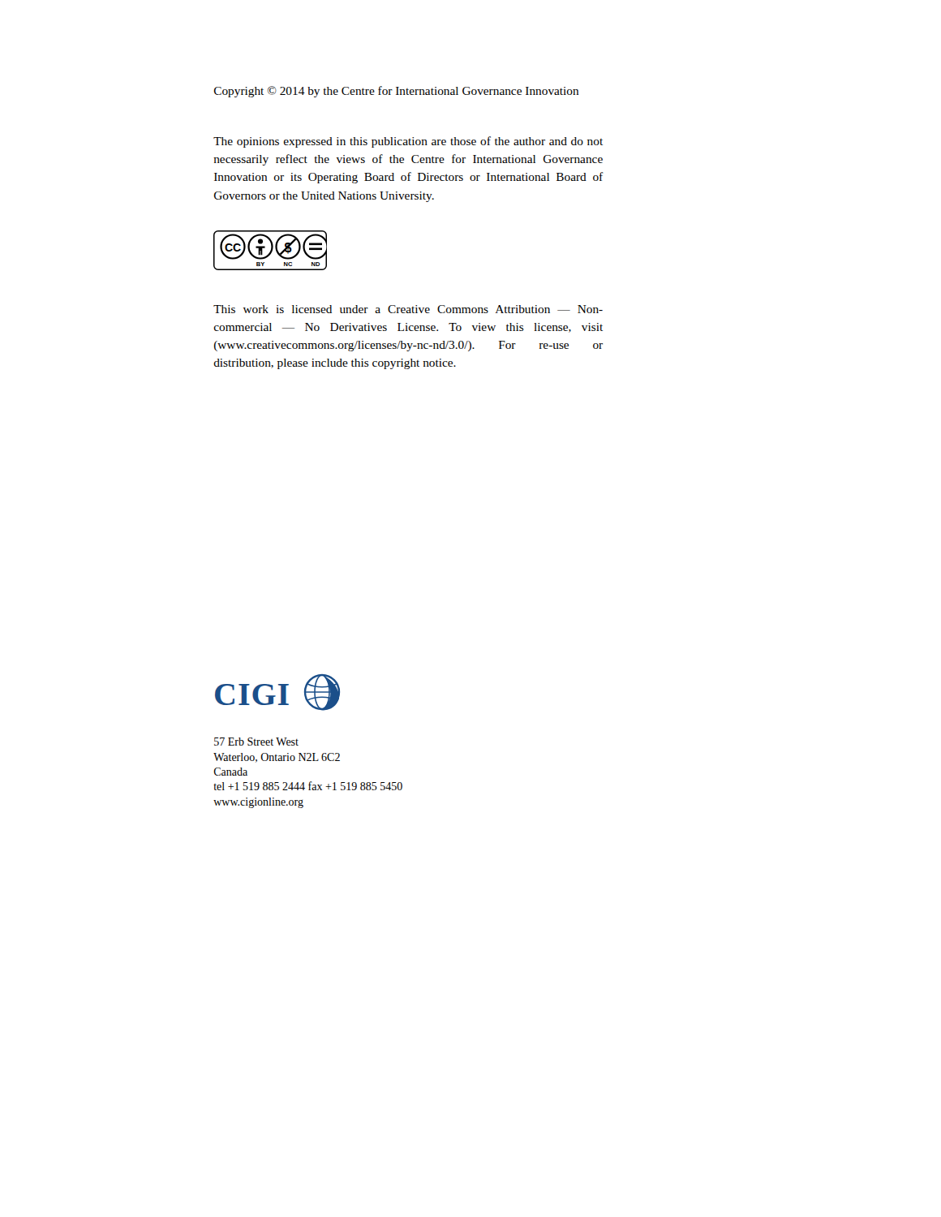Copyright © 2014 by the Centre for International Governance Innovation
The opinions expressed in this publication are those of the author and do not necessarily reflect the views of the Centre for International Governance Innovation or its Operating Board of Directors or International Board of Governors or the United Nations University.
CC $ BY NC ND
This work is licensed under a Creative Commons Attribution — Non-commercial — No Derivatives License. To view this license, visit (www.creativecommons.org/licenses/by-nc-nd/3.0/). For re-use or distribution, please include this copyright notice.
CIGI
57 Erb Street West
Waterloo, Ontario N2L 6C2
Canada
tel +1 519 885 2444 fax +1 519 885 5450
www.cigionline.org